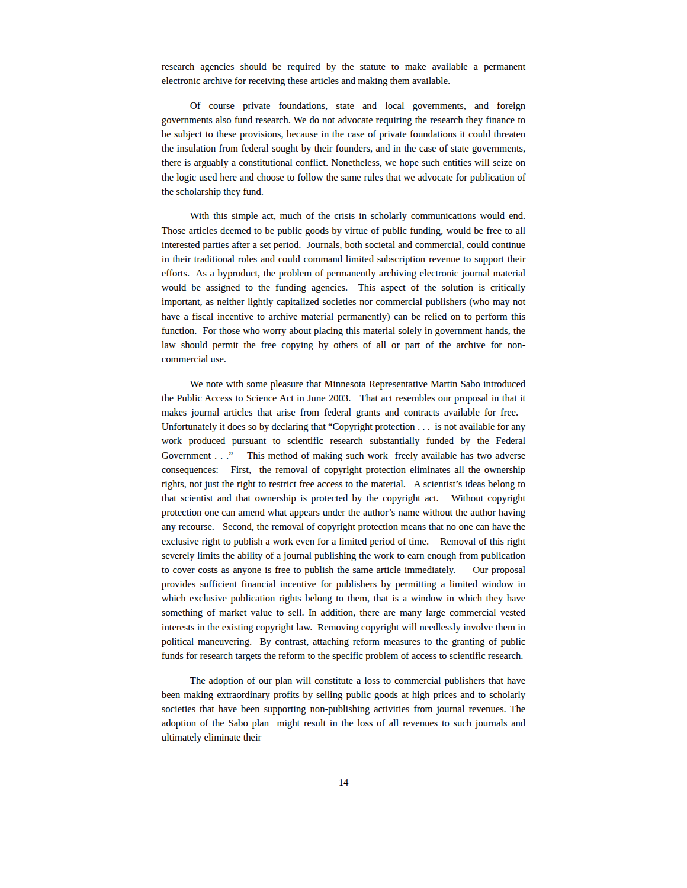research agencies should be required by the statute to make available a permanent electronic archive for receiving these articles and making them available.
Of course private foundations, state and local governments, and foreign governments also fund research. We do not advocate requiring the research they finance to be subject to these provisions, because in the case of private foundations it could threaten the insulation from federal sought by their founders, and in the case of state governments, there is arguably a constitutional conflict. Nonetheless, we hope such entities will seize on the logic used here and choose to follow the same rules that we advocate for publication of the scholarship they fund.
With this simple act, much of the crisis in scholarly communications would end. Those articles deemed to be public goods by virtue of public funding, would be free to all interested parties after a set period. Journals, both societal and commercial, could continue in their traditional roles and could command limited subscription revenue to support their efforts. As a byproduct, the problem of permanently archiving electronic journal material would be assigned to the funding agencies. This aspect of the solution is critically important, as neither lightly capitalized societies nor commercial publishers (who may not have a fiscal incentive to archive material permanently) can be relied on to perform this function. For those who worry about placing this material solely in government hands, the law should permit the free copying by others of all or part of the archive for non-commercial use.
We note with some pleasure that Minnesota Representative Martin Sabo introduced the Public Access to Science Act in June 2003. That act resembles our proposal in that it makes journal articles that arise from federal grants and contracts available for free. Unfortunately it does so by declaring that “Copyright protection . . . is not available for any work produced pursuant to scientific research substantially funded by the Federal Government . . .” This method of making such work freely available has two adverse consequences: First, the removal of copyright protection eliminates all the ownership rights, not just the right to restrict free access to the material. A scientist’s ideas belong to that scientist and that ownership is protected by the copyright act. Without copyright protection one can amend what appears under the author’s name without the author having any recourse. Second, the removal of copyright protection means that no one can have the exclusive right to publish a work even for a limited period of time. Removal of this right severely limits the ability of a journal publishing the work to earn enough from publication to cover costs as anyone is free to publish the same article immediately. Our proposal provides sufficient financial incentive for publishers by permitting a limited window in which exclusive publication rights belong to them, that is a window in which they have something of market value to sell. In addition, there are many large commercial vested interests in the existing copyright law. Removing copyright will needlessly involve them in political maneuvering. By contrast, attaching reform measures to the granting of public funds for research targets the reform to the specific problem of access to scientific research.
The adoption of our plan will constitute a loss to commercial publishers that have been making extraordinary profits by selling public goods at high prices and to scholarly societies that have been supporting non-publishing activities from journal revenues. The adoption of the Sabo plan might result in the loss of all revenues to such journals and ultimately eliminate their
14